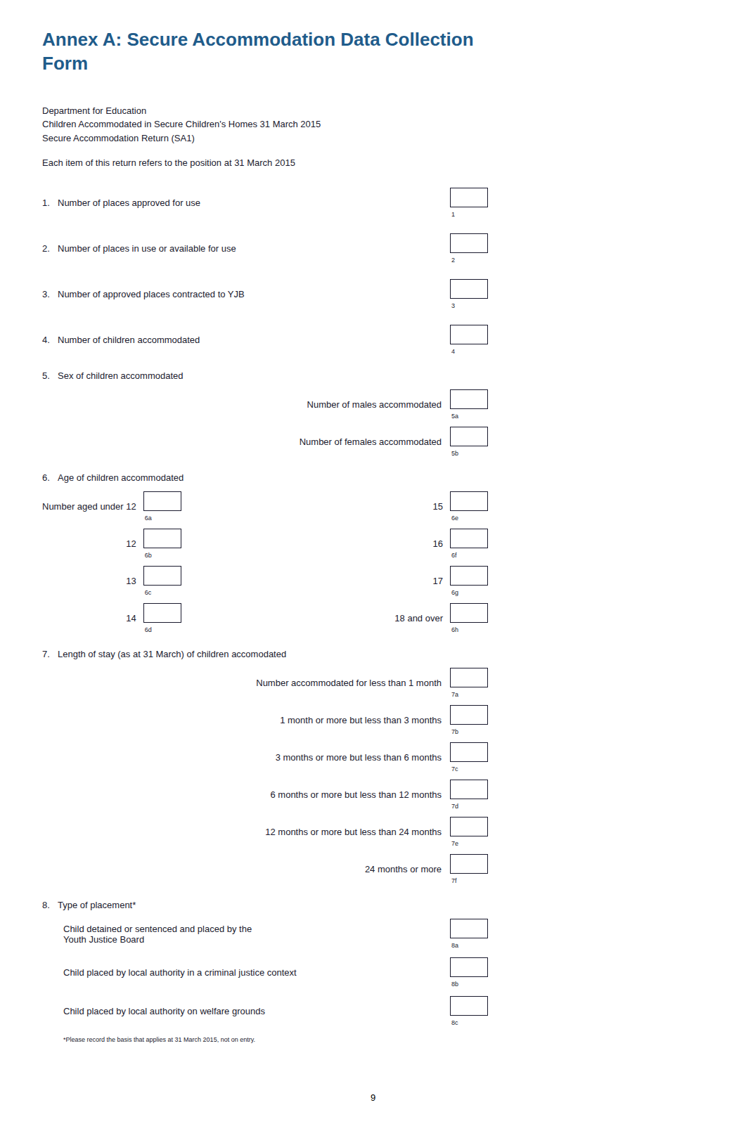Annex A: Secure Accommodation Data Collection
Form
Department for Education
Children Accommodated in Secure Children's Homes 31 March 2015
Secure Accommodation Return (SA1)
Each item of this return refers to the position at 31 March 2015
1. Number of places approved for use
1
2. Number of places in use or available for use
2
3. Number of approved places contracted to YJB
3
4. Number of children accommodated
4
5. Sex of children accommodated
Number of males accommodated
5a
Number of females accommodated
5b
6. Age of children accommodated
Number aged under 12
6a
15
6e
12
6b
16
6f
13
6c
17
6g
14
6d
18 and over
6h
7. Length of stay (as at 31 March) of children accomodated
Number accommodated for less than 1 month
7a
1 month or more but less than 3 months
7b
3 months or more but less than 6 months
7c
6 months or more but less than 12 months
7d
12 months or more but less than 24 months
7e
24 months or more
7f
8. Type of placement*
Child detained or sentenced and placed by the
Youth Justice Board
8a
Child placed by local authority in a criminal justice context
8b
Child placed by local authority on welfare grounds
8c
*Please record the basis that applies at 31 March 2015, not on entry.
9